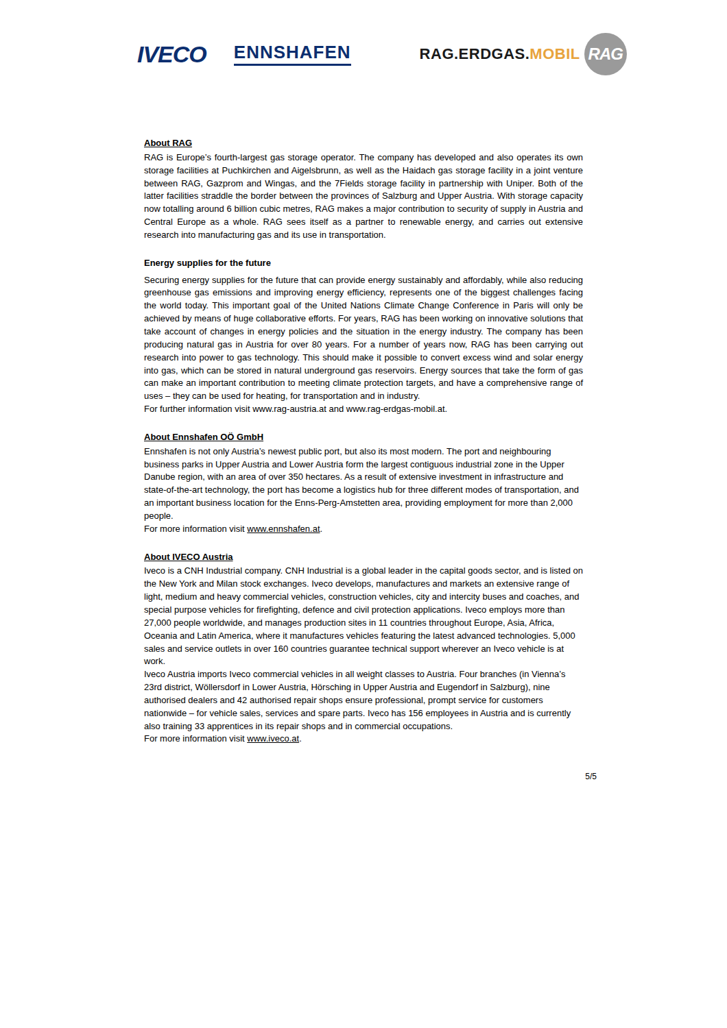IVECO
ENNSHAFEN
RAG.ERDGAS.MOBIL RAG
About RAG
RAG is Europe’s fourth-largest gas storage operator. The company has developed and also operates its own storage facilities at Puchkirchen and Aigelsbrunn, as well as the Haidach gas storage facility in a joint venture between RAG, Gazprom and Wingas, and the 7Fields storage facility in partnership with Uniper. Both of the latter facilities straddle the border between the provinces of Salzburg and Upper Austria. With storage capacity now totalling around 6 billion cubic metres, RAG makes a major contribution to security of supply in Austria and Central Europe as a whole. RAG sees itself as a partner to renewable energy, and carries out extensive research into manufacturing gas and its use in transportation.
Energy supplies for the future
Securing energy supplies for the future that can provide energy sustainably and affordably, while also reducing greenhouse gas emissions and improving energy efficiency, represents one of the biggest challenges facing the world today. This important goal of the United Nations Climate Change Conference in Paris will only be achieved by means of huge collaborative efforts. For years, RAG has been working on innovative solutions that take account of changes in energy policies and the situation in the energy industry. The company has been producing natural gas in Austria for over 80 years. For a number of years now, RAG has been carrying out research into power to gas technology. This should make it possible to convert excess wind and solar energy into gas, which can be stored in natural underground gas reservoirs. Energy sources that take the form of gas can make an important contribution to meeting climate protection targets, and have a comprehensive range of uses – they can be used for heating, for transportation and in industry.
For further information visit www.rag-austria.at and www.rag-erdgas-mobil.at.
About Ennshafen OÖ GmbH
Ennshafen is not only Austria’s newest public port, but also its most modern. The port and neighbouring business parks in Upper Austria and Lower Austria form the largest contiguous industrial zone in the Upper Danube region, with an area of over 350 hectares. As a result of extensive investment in infrastructure and state-of-the-art technology, the port has become a logistics hub for three different modes of transportation, and an important business location for the Enns-Perg-Amstetten area, providing employment for more than 2,000 people.
For more information visit www.ennshafen.at.
About IVECO Austria
Iveco is a CNH Industrial company. CNH Industrial is a global leader in the capital goods sector, and is listed on the New York and Milan stock exchanges. Iveco develops, manufactures and markets an extensive range of light, medium and heavy commercial vehicles, construction vehicles, city and intercity buses and coaches, and special purpose vehicles for firefighting, defence and civil protection applications. Iveco employs more than 27,000 people worldwide, and manages production sites in 11 countries throughout Europe, Asia, Africa, Oceania and Latin America, where it manufactures vehicles featuring the latest advanced technologies. 5,000 sales and service outlets in over 160 countries guarantee technical support wherever an Iveco vehicle is at work.
Iveco Austria imports Iveco commercial vehicles in all weight classes to Austria. Four branches (in Vienna’s 23rd district, Wöllersdorf in Lower Austria, Hörsching in Upper Austria and Eugendorf in Salzburg), nine authorised dealers and 42 authorised repair shops ensure professional, prompt service for customers nationwide – for vehicle sales, services and spare parts. Iveco has 156 employees in Austria and is currently also training 33 apprentices in its repair shops and in commercial occupations.
For more information visit www.iveco.at.
5/5